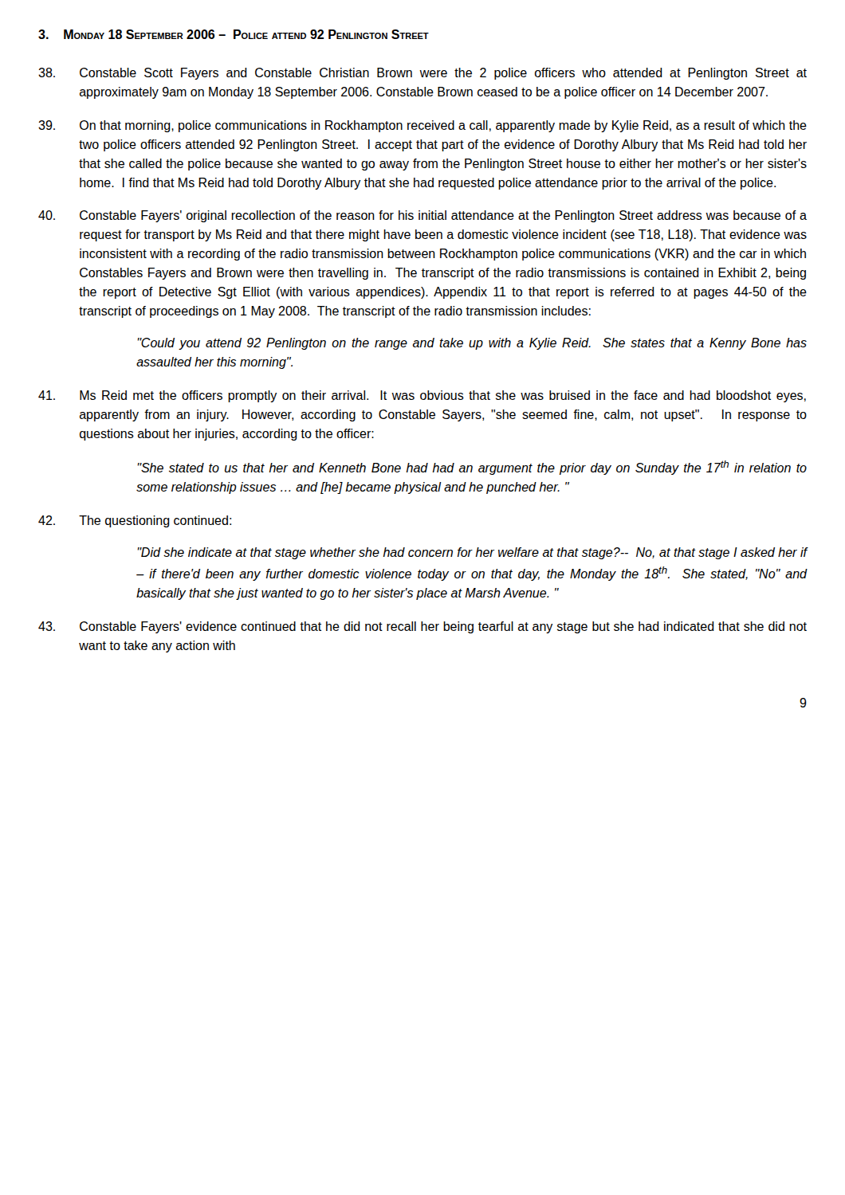3. Monday 18 September 2006 – Police attend 92 Penlington Street
38. Constable Scott Fayers and Constable Christian Brown were the 2 police officers who attended at Penlington Street at approximately 9am on Monday 18 September 2006. Constable Brown ceased to be a police officer on 14 December 2007.
39. On that morning, police communications in Rockhampton received a call, apparently made by Kylie Reid, as a result of which the two police officers attended 92 Penlington Street. I accept that part of the evidence of Dorothy Albury that Ms Reid had told her that she called the police because she wanted to go away from the Penlington Street house to either her mother's or her sister's home. I find that Ms Reid had told Dorothy Albury that she had requested police attendance prior to the arrival of the police.
40. Constable Fayers' original recollection of the reason for his initial attendance at the Penlington Street address was because of a request for transport by Ms Reid and that there might have been a domestic violence incident (see T18, L18). That evidence was inconsistent with a recording of the radio transmission between Rockhampton police communications (VKR) and the car in which Constables Fayers and Brown were then travelling in. The transcript of the radio transmissions is contained in Exhibit 2, being the report of Detective Sgt Elliot (with various appendices). Appendix 11 to that report is referred to at pages 44-50 of the transcript of proceedings on 1 May 2008. The transcript of the radio transmission includes:
"Could you attend 92 Penlington on the range and take up with a Kylie Reid. She states that a Kenny Bone has assaulted her this morning".
41. Ms Reid met the officers promptly on their arrival. It was obvious that she was bruised in the face and had bloodshot eyes, apparently from an injury. However, according to Constable Sayers, "she seemed fine, calm, not upset". In response to questions about her injuries, according to the officer:
"She stated to us that her and Kenneth Bone had had an argument the prior day on Sunday the 17th in relation to some relationship issues … and [he] became physical and he punched her. "
42. The questioning continued:
"Did she indicate at that stage whether she had concern for her welfare at that stage?-- No, at that stage I asked her if – if there'd been any further domestic violence today or on that day, the Monday the 18th. She stated, "No" and basically that she just wanted to go to her sister's place at Marsh Avenue. "
43. Constable Fayers' evidence continued that he did not recall her being tearful at any stage but she had indicated that she did not want to take any action with
9